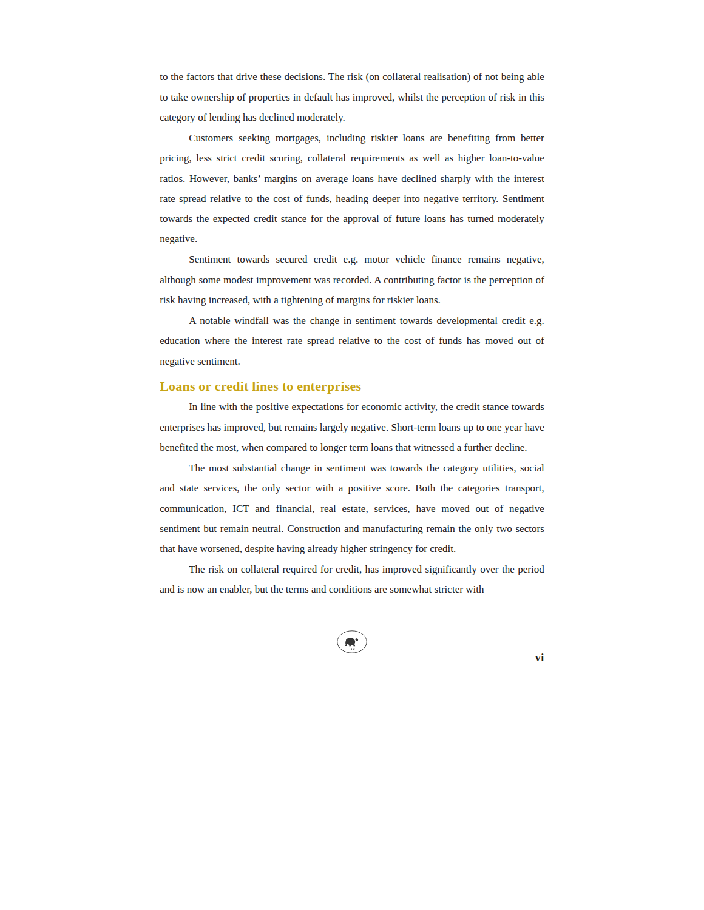to the factors that drive these decisions. The risk (on collateral realisation) of not being able to take ownership of properties in default has improved, whilst the perception of risk in this category of lending has declined moderately.
Customers seeking mortgages, including riskier loans are benefiting from better pricing, less strict credit scoring, collateral requirements as well as higher loan-to-value ratios. However, banks’ margins on average loans have declined sharply with the interest rate spread relative to the cost of funds, heading deeper into negative territory. Sentiment towards the expected credit stance for the approval of future loans has turned moderately negative.
Sentiment towards secured credit e.g. motor vehicle finance remains negative, although some modest improvement was recorded. A contributing factor is the perception of risk having increased, with a tightening of margins for riskier loans.
A notable windfall was the change in sentiment towards developmental credit e.g. education where the interest rate spread relative to the cost of funds has moved out of negative sentiment.
Loans or credit lines to enterprises
In line with the positive expectations for economic activity, the credit stance towards enterprises has improved, but remains largely negative. Short-term loans up to one year have benefited the most, when compared to longer term loans that witnessed a further decline.
The most substantial change in sentiment was towards the category utilities, social and state services, the only sector with a positive score. Both the categories transport, communication, ICT and financial, real estate, services, have moved out of negative sentiment but remain neutral. Construction and manufacturing remain the only two sectors that have worsened, despite having already higher stringency for credit.
The risk on collateral required for credit, has improved significantly over the period and is now an enabler, but the terms and conditions are somewhat stricter with
vi